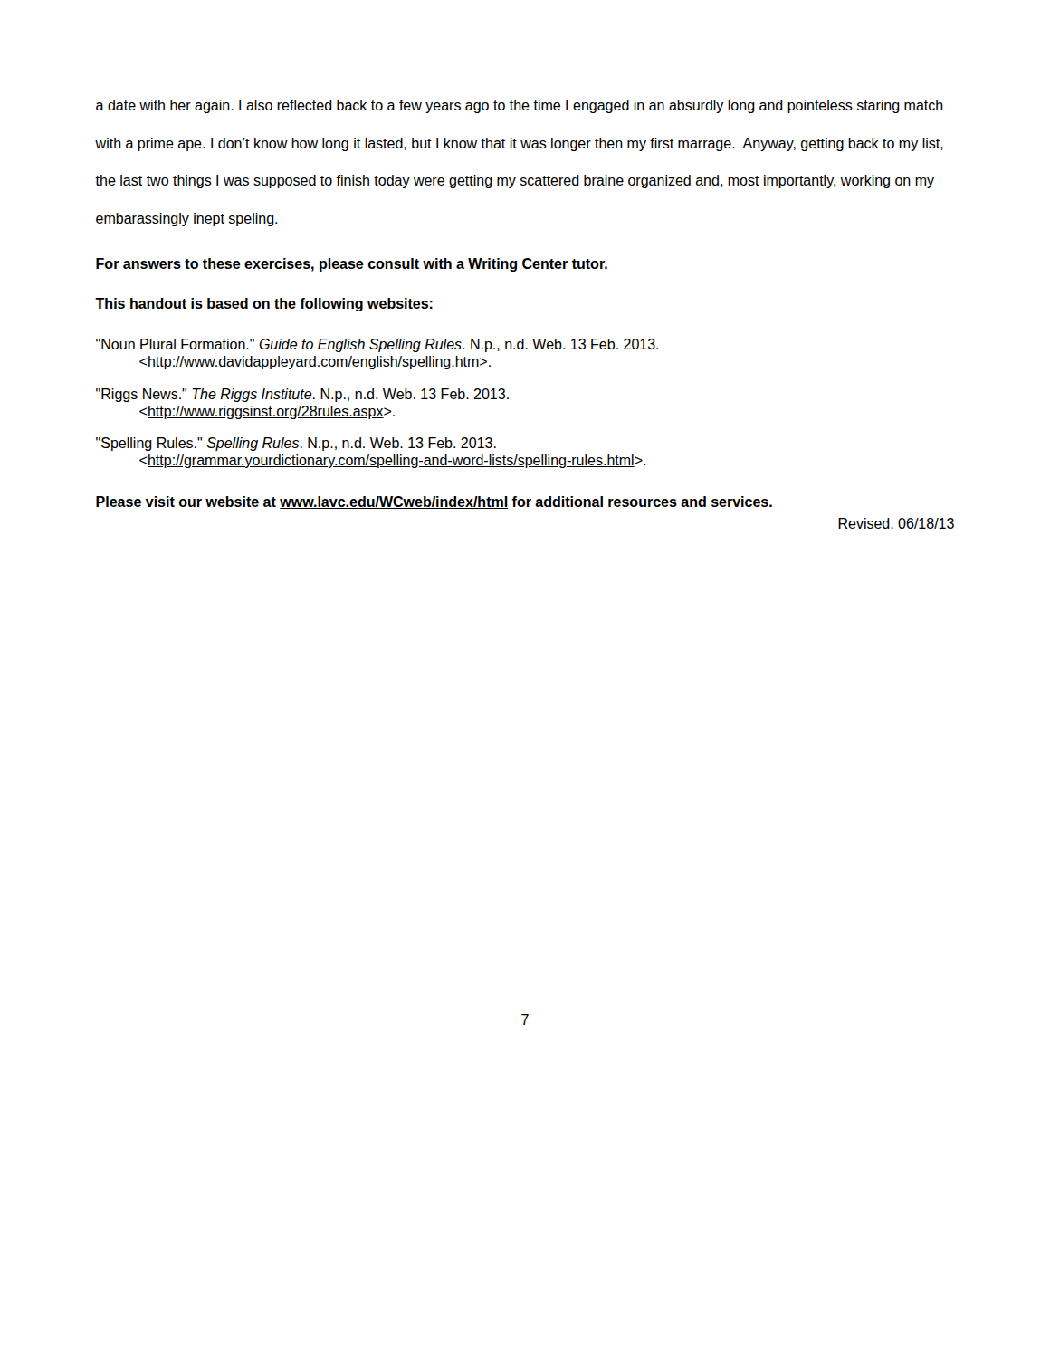a date with her again. I also reflected back to a few years ago to the time I engaged in an absurdly long and pointeless staring match with a prime ape. I don’t know how long it lasted, but I know that it was longer then my first marrage. Anyway, getting back to my list, the last two things I was supposed to finish today were getting my scattered braine organized and, most importantly, working on my embarassingly inept speling.
For answers to these exercises, please consult with a Writing Center tutor.
This handout is based on the following websites:
"Noun Plural Formation." Guide to English Spelling Rules. N.p., n.d. Web. 13 Feb. 2013. <http://www.davidappleyard.com/english/spelling.htm>.
"Riggs News." The Riggs Institute. N.p., n.d. Web. 13 Feb. 2013. <http://www.riggsinst.org/28rules.aspx>.
"Spelling Rules." Spelling Rules. N.p., n.d. Web. 13 Feb. 2013. <http://grammar.yourdictionary.com/spelling-and-word-lists/spelling-rules.html>.
Please visit our website at www.lavc.edu/WCweb/index/html for additional resources and services.
Revised. 06/18/13
7